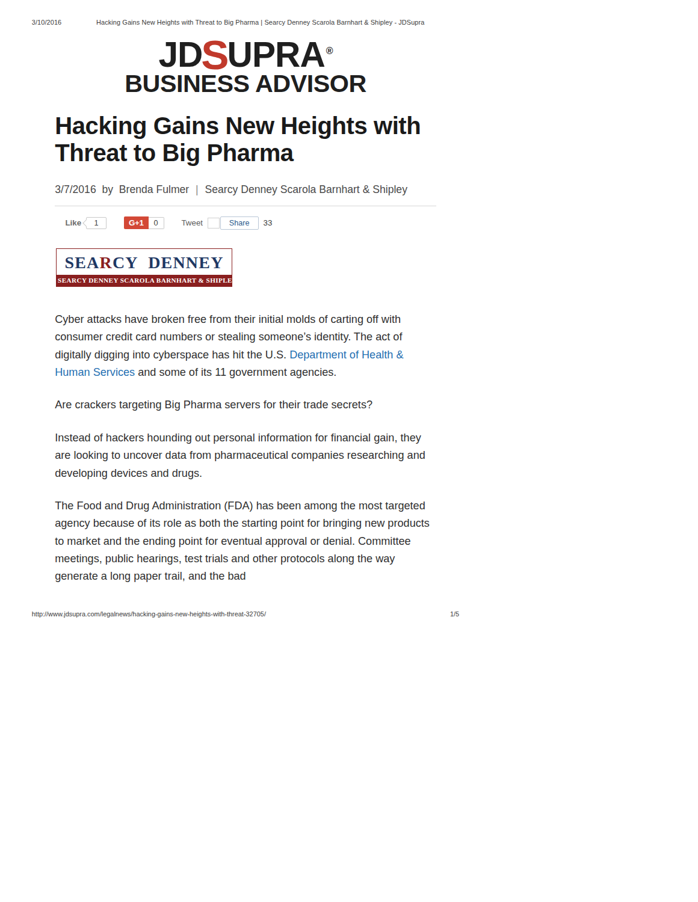3/10/2016 Hacking Gains New Heights with Threat to Big Pharma | Searcy Denney Scarola Barnhart & Shipley - JDSupra
JDSUPRA®
BUSINESS ADVISOR
Hacking Gains New Heights with
Threat to Big Pharma
3/7/2016 by Brenda Fulmer | Searcy Denney Scarola Barnhart & Shipley
Like 1
G+1 0
Tweet
Share 33
SEARCY DENNEY
SEARCY DENNEY SCAROLA BARNHART & SHIPLEY
Cyber attacks have broken free from their initial molds of carting off with consumer credit card numbers or stealing someone’s identity. The act of digitally digging into cyberspace has hit the U.S. Department of Health & Human Services and some of its 11 government agencies.
Are crackers targeting Big Pharma servers for their trade secrets?
Instead of hackers hounding out personal information for financial gain, they are looking to uncover data from pharmaceutical companies researching and developing devices and drugs.
The Food and Drug Administration (FDA) has been among the most targeted agency because of its role as both the starting point for bringing new products to market and the ending point for eventual approval or denial. Committee meetings, public hearings, test trials and other protocols along the way generate a long paper trail, and the bad
http://www.jdsupra.com/legalnews/hacking-gains-new-heights-with-threat-32705/ 1/5